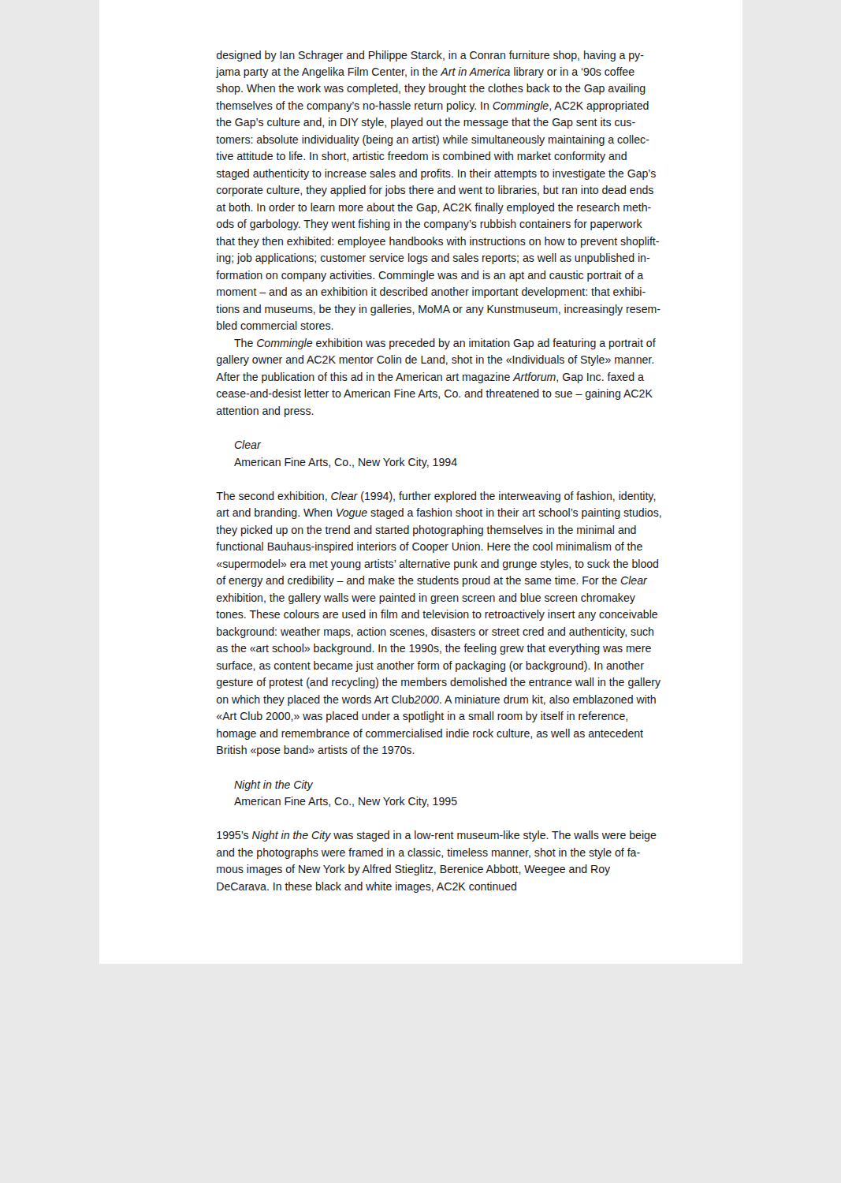designed by Ian Schrager and Philippe Starck, in a Conran furniture shop, having a pyjama party at the Angelika Film Center, in the Art in America library or in a ‘90s coffee shop. When the work was completed, they brought the clothes back to the Gap availing themselves of the company’s no-hassle return policy. In Commingle, AC2K appropriated the Gap’s culture and, in DIY style, played out the message that the Gap sent its customers: absolute individuality (being an artist) while simultaneously maintaining a collective attitude to life. In short, artistic freedom is combined with market conformity and staged authenticity to increase sales and profits. In their attempts to investigate the Gap’s corporate culture, they applied for jobs there and went to libraries, but ran into dead ends at both. In order to learn more about the Gap, AC2K finally employed the research methods of garbology. They went fishing in the company’s rubbish containers for paperwork that they then exhibited: employee handbooks with instructions on how to prevent shoplifting; job applications; customer service logs and sales reports; as well as unpublished information on company activities. Commingle was and is an apt and caustic portrait of a moment – and as an exhibition it described another important development: that exhibitions and museums, be they in galleries, MoMA or any Kunstmuseum, increasingly resembled commercial stores.
The Commingle exhibition was preceded by an imitation Gap ad featuring a portrait of gallery owner and AC2K mentor Colin de Land, shot in the «Individuals of Style» manner. After the publication of this ad in the American art magazine Artforum, Gap Inc. faxed a cease-and-desist letter to American Fine Arts, Co. and threatened to sue – gaining AC2K attention and press.
Clear
American Fine Arts, Co., New York City, 1994
The second exhibition, Clear (1994), further explored the interweaving of fashion, identity, art and branding. When Vogue staged a fashion shoot in their art school’s painting studios, they picked up on the trend and started photographing themselves in the minimal and functional Bauhaus-inspired interiors of Cooper Union. Here the cool minimalism of the «supermodel» era met young artists’ alternative punk and grunge styles, to suck the blood of energy and credibility – and make the students proud at the same time. For the Clear exhibition, the gallery walls were painted in green screen and blue screen chromakey tones. These colours are used in film and television to retroactively insert any conceivable background: weather maps, action scenes, disasters or street cred and authenticity, such as the «art school» background. In the 1990s, the feeling grew that everything was mere surface, as content became just another form of packaging (or background). In another gesture of protest (and recycling) the members demolished the entrance wall in the gallery on which they placed the words Art Club2000. A miniature drum kit, also emblazoned with «Art Club 2000,» was placed under a spotlight in a small room by itself in reference, homage and remembrance of commercialised indie rock culture, as well as antecedent British «pose band» artists of the 1970s.
Night in the City
American Fine Arts, Co., New York City, 1995
1995’s Night in the City was staged in a low-rent museum-like style. The walls were beige and the photographs were framed in a classic, timeless manner, shot in the style of famous images of New York by Alfred Stieglitz, Berenice Abbott, Weegee and Roy DeCarava. In these black and white images, AC2K continued